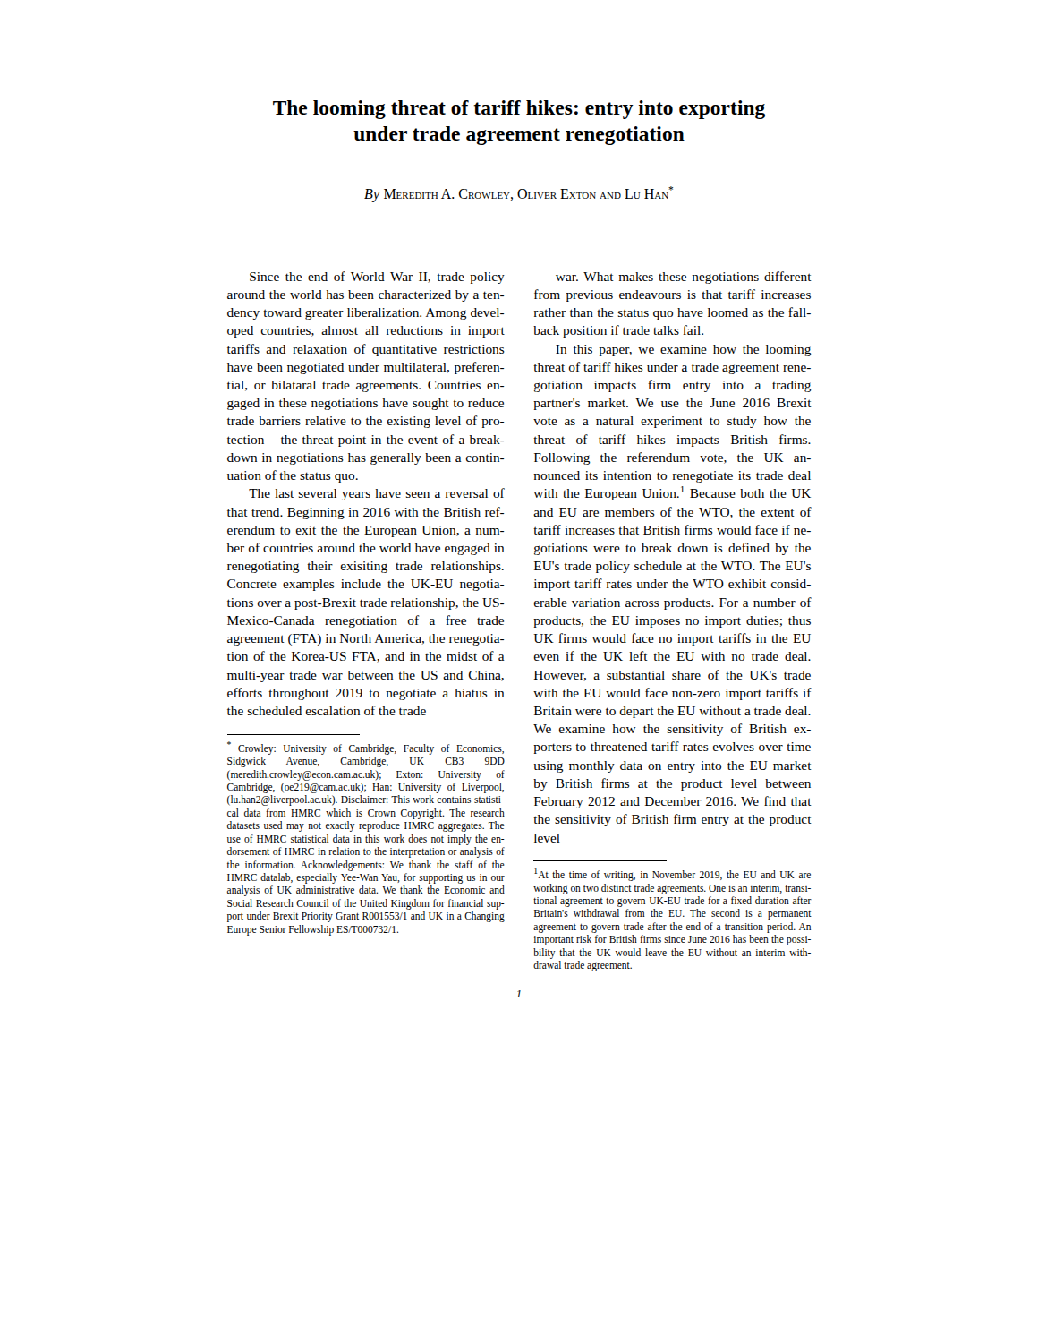The looming threat of tariff hikes: entry into exporting under trade agreement renegotiation
By Meredith A. Crowley, Oliver Exton and Lu Han*
Since the end of World War II, trade policy around the world has been characterized by a tendency toward greater liberalization. Among developed countries, almost all reductions in import tariffs and relaxation of quantitative restrictions have been negotiated under multilateral, preferential, or bilataral trade agreements. Countries engaged in these negotiations have sought to reduce trade barriers relative to the existing level of protection – the threat point in the event of a breakdown in negotiations has generally been a continuation of the status quo.
The last several years have seen a reversal of that trend. Beginning in 2016 with the British referendum to exit the the European Union, a number of countries around the world have engaged in renegotiating their exisiting trade relationships. Concrete examples include the UK-EU negotiations over a post-Brexit trade relationship, the US-Mexico-Canada renegotiation of a free trade agreement (FTA) in North America, the renegotiation of the Korea-US FTA, and in the midst of a multi-year trade war between the US and China, efforts throughout 2019 to negotiate a hiatus in the scheduled escalation of the trade
* Crowley: University of Cambridge, Faculty of Economics, Sidgwick Avenue, Cambridge, UK CB3 9DD (meredith.crowley@econ.cam.ac.uk); Exton: University of Cambridge, (oe219@cam.ac.uk); Han: University of Liverpool, (lu.han2@liverpool.ac.uk). Disclaimer: This work contains statistical data from HMRC which is Crown Copyright. The research datasets used may not exactly reproduce HMRC aggregates. The use of HMRC statistical data in this work does not imply the endorsement of HMRC in relation to the interpretation or analysis of the information. Acknowledgements: We thank the staff of the HMRC datalab, especially Yee-Wan Yau, for supporting us in our analysis of UK administrative data. We thank the Economic and Social Research Council of the United Kingdom for financial support under Brexit Priority Grant R001553/1 and UK in a Changing Europe Senior Fellowship ES/T000732/1.
war. What makes these negotiations different from previous endeavours is that tariff increases rather than the status quo have loomed as the fallback position if trade talks fail.
In this paper, we examine how the looming threat of tariff hikes under a trade agreement renegotiation impacts firm entry into a trading partner's market. We use the June 2016 Brexit vote as a natural experiment to study how the threat of tariff hikes impacts British firms. Following the referendum vote, the UK announced its intention to renegotiate its trade deal with the European Union.1 Because both the UK and EU are members of the WTO, the extent of tariff increases that British firms would face if negotiations were to break down is defined by the EU's trade policy schedule at the WTO. The EU's import tariff rates under the WTO exhibit considerable variation across products. For a number of products, the EU imposes no import duties; thus UK firms would face no import tariffs in the EU even if the UK left the EU with no trade deal. However, a substantial share of the UK's trade with the EU would face non-zero import tariffs if Britain were to depart the EU without a trade deal. We examine how the sensitivity of British exporters to threatened tariff rates evolves over time using monthly data on entry into the EU market by British firms at the product level between February 2012 and December 2016. We find that the sensitivity of British firm entry at the product level
1 At the time of writing, in November 2019, the EU and UK are working on two distinct trade agreements. One is an interim, transitional agreement to govern UK-EU trade for a fixed duration after Britain's withdrawal from the EU. The second is a permanent agreement to govern trade after the end of a transition period. An important risk for British firms since June 2016 has been the possibility that the UK would leave the EU without an interim withdrawal trade agreement.
1